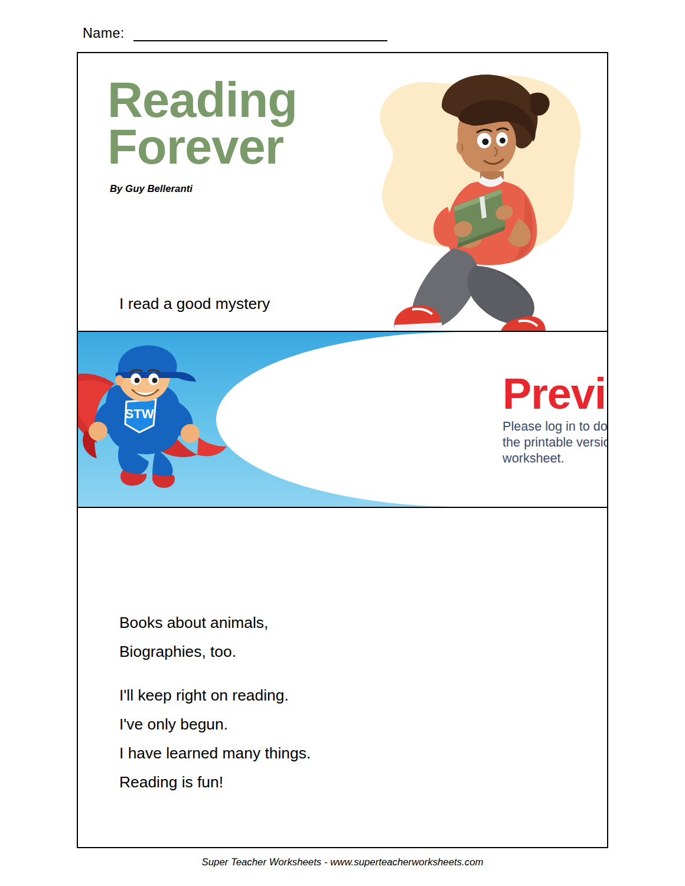Name:
Reading
Forever
By Guy Belleranti
I read a good mystery
Stuffed full of thrills.
I read a tall tale
Of mountains and hills.
I read about history,
Science and art.
I read about people
With courage and heart.
I read many poems,
Old ones and new.
Books about animals,
Biographies, too.
I'll keep right on reading.
I've only begun.
I have learned many things.
Reading is fun!
STW
Preview
Please log in to download
the printable version of this worksheet.
Super Teacher Worksheets - www.superteacherworksheets.com